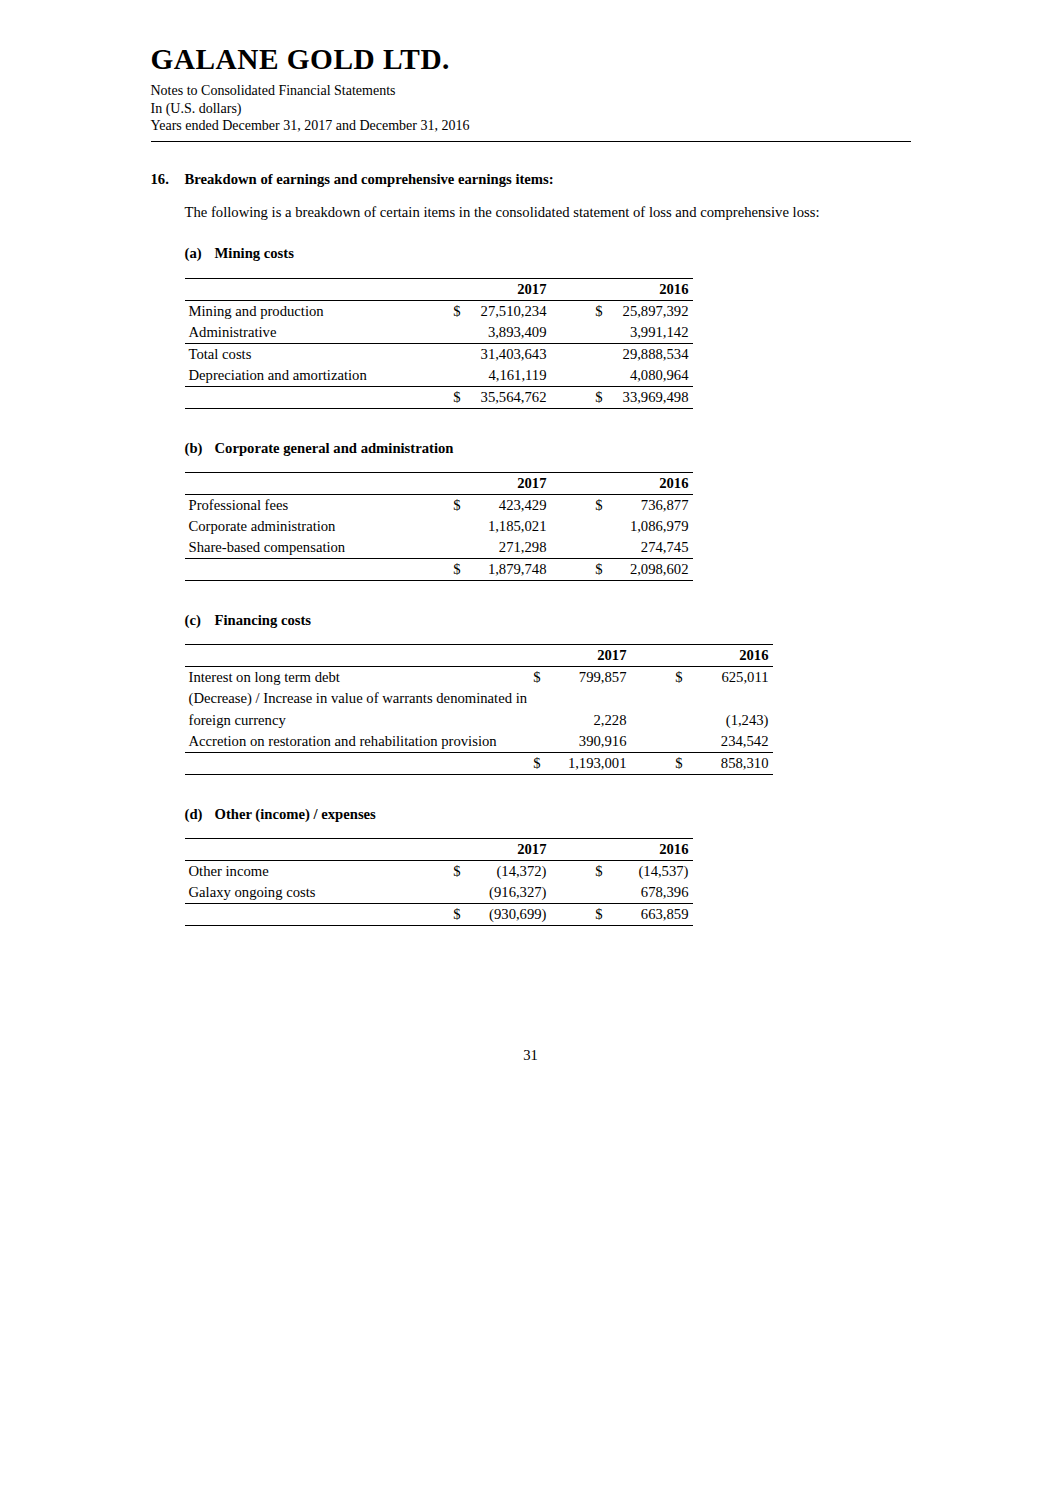GALANE GOLD LTD.
Notes to Consolidated Financial Statements
In (U.S. dollars)
Years ended December 31, 2017 and December 31, 2016
16. Breakdown of earnings and comprehensive earnings items:
The following is a breakdown of certain items in the consolidated statement of loss and comprehensive loss:
(a) Mining costs
| | | 2017 | | | 2016 |
| Mining and production | $ | 27,510,234 | | $ | 25,897,392 |
| Administrative | | 3,893,409 | | | 3,991,142 |
| Total costs | | 31,403,643 | | | 29,888,534 |
| Depreciation and amortization | | 4,161,119 | | | 4,080,964 |
| | $ | 35,564,762 | | $ | 33,969,498 |
(b) Corporate general and administration
| | | 2017 | | | 2016 |
| Professional fees | $ | 423,429 | | $ | 736,877 |
| Corporate administration | | 1,185,021 | | | 1,086,979 |
| Share-based compensation | | 271,298 | | | 274,745 |
| | $ | 1,879,748 | | $ | 2,098,602 |
(c) Financing costs
| | | 2017 | | | 2016 |
| Interest on long term debt | $ | 799,857 | | $ | 625,011 |
| (Decrease) / Increase in value of warrants denominated in | | | | | |
| foreign currency | | 2,228 | | | (1,243) |
| Accretion on restoration and rehabilitation provision | | 390,916 | | | 234,542 |
| | $ | 1,193,001 | | $ | 858,310 |
(d) Other (income) / expenses
| | | 2017 | | | 2016 |
| Other income | $ | (14,372) | | $ | (14,537) |
| Galaxy ongoing costs | | (916,327) | | | 678,396 |
| | $ | (930,699) | | $ | 663,859 |
31